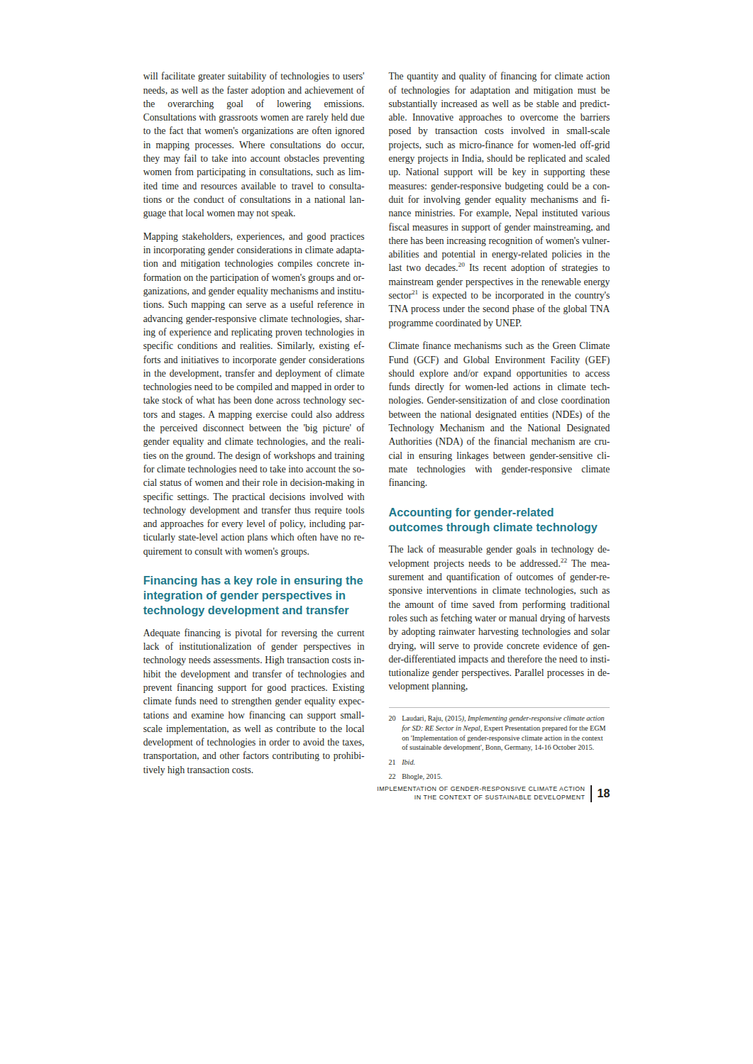will facilitate greater suitability of technologies to users' needs, as well as the faster adoption and achievement of the overarching goal of lowering emissions. Consultations with grassroots women are rarely held due to the fact that women's organizations are often ignored in mapping processes. Where consultations do occur, they may fail to take into account obstacles preventing women from participating in consultations, such as limited time and resources available to travel to consultations or the conduct of consultations in a national language that local women may not speak.
Mapping stakeholders, experiences, and good practices in incorporating gender considerations in climate adaptation and mitigation technologies compiles concrete information on the participation of women's groups and organizations, and gender equality mechanisms and institutions. Such mapping can serve as a useful reference in advancing gender-responsive climate technologies, sharing of experience and replicating proven technologies in specific conditions and realities. Similarly, existing efforts and initiatives to incorporate gender considerations in the development, transfer and deployment of climate technologies need to be compiled and mapped in order to take stock of what has been done across technology sectors and stages. A mapping exercise could also address the perceived disconnect between the 'big picture' of gender equality and climate technologies, and the realities on the ground. The design of workshops and training for climate technologies need to take into account the social status of women and their role in decision-making in specific settings. The practical decisions involved with technology development and transfer thus require tools and approaches for every level of policy, including particularly state-level action plans which often have no requirement to consult with women's groups.
Financing has a key role in ensuring the integration of gender perspectives in technology development and transfer
Adequate financing is pivotal for reversing the current lack of institutionalization of gender perspectives in technology needs assessments. High transaction costs inhibit the development and transfer of technologies and prevent financing support for good practices. Existing climate funds need to strengthen gender equality expectations and examine how financing can support small-scale implementation, as well as contribute to the local development of technologies in order to avoid the taxes, transportation, and other factors contributing to prohibitively high transaction costs.
The quantity and quality of financing for climate action of technologies for adaptation and mitigation must be substantially increased as well as be stable and predictable. Innovative approaches to overcome the barriers posed by transaction costs involved in small-scale projects, such as micro-finance for women-led off-grid energy projects in India, should be replicated and scaled up. National support will be key in supporting these measures: gender-responsive budgeting could be a conduit for involving gender equality mechanisms and finance ministries. For example, Nepal instituted various fiscal measures in support of gender mainstreaming, and there has been increasing recognition of women's vulnerabilities and potential in energy-related policies in the last two decades.20 Its recent adoption of strategies to mainstream gender perspectives in the renewable energy sector21 is expected to be incorporated in the country's TNA process under the second phase of the global TNA programme coordinated by UNEP.
Climate finance mechanisms such as the Green Climate Fund (GCF) and Global Environment Facility (GEF) should explore and/or expand opportunities to access funds directly for women-led actions in climate technologies. Gender-sensitization of and close coordination between the national designated entities (NDEs) of the Technology Mechanism and the National Designated Authorities (NDA) of the financial mechanism are crucial in ensuring linkages between gender-sensitive climate technologies with gender-responsive climate financing.
Accounting for gender-related outcomes through climate technology
The lack of measurable gender goals in technology development projects needs to be addressed.22 The measurement and quantification of outcomes of gender-responsive interventions in climate technologies, such as the amount of time saved from performing traditional roles such as fetching water or manual drying of harvests by adopting rainwater harvesting technologies and solar drying, will serve to provide concrete evidence of gender-differentiated impacts and therefore the need to institutionalize gender perspectives. Parallel processes in development planning,
Laudari, Raju, (2015), Implementing gender-responsive climate action for SD: RE Sector in Nepal, Expert Presentation prepared for the EGM on 'Implementation of gender-responsive climate action in the context of sustainable development', Bonn, Germany, 14-16 October 2015.
Ibid.
Bhogle, 2015.
Implementation of gender-responsive climate action
in the context of sustainable development
18